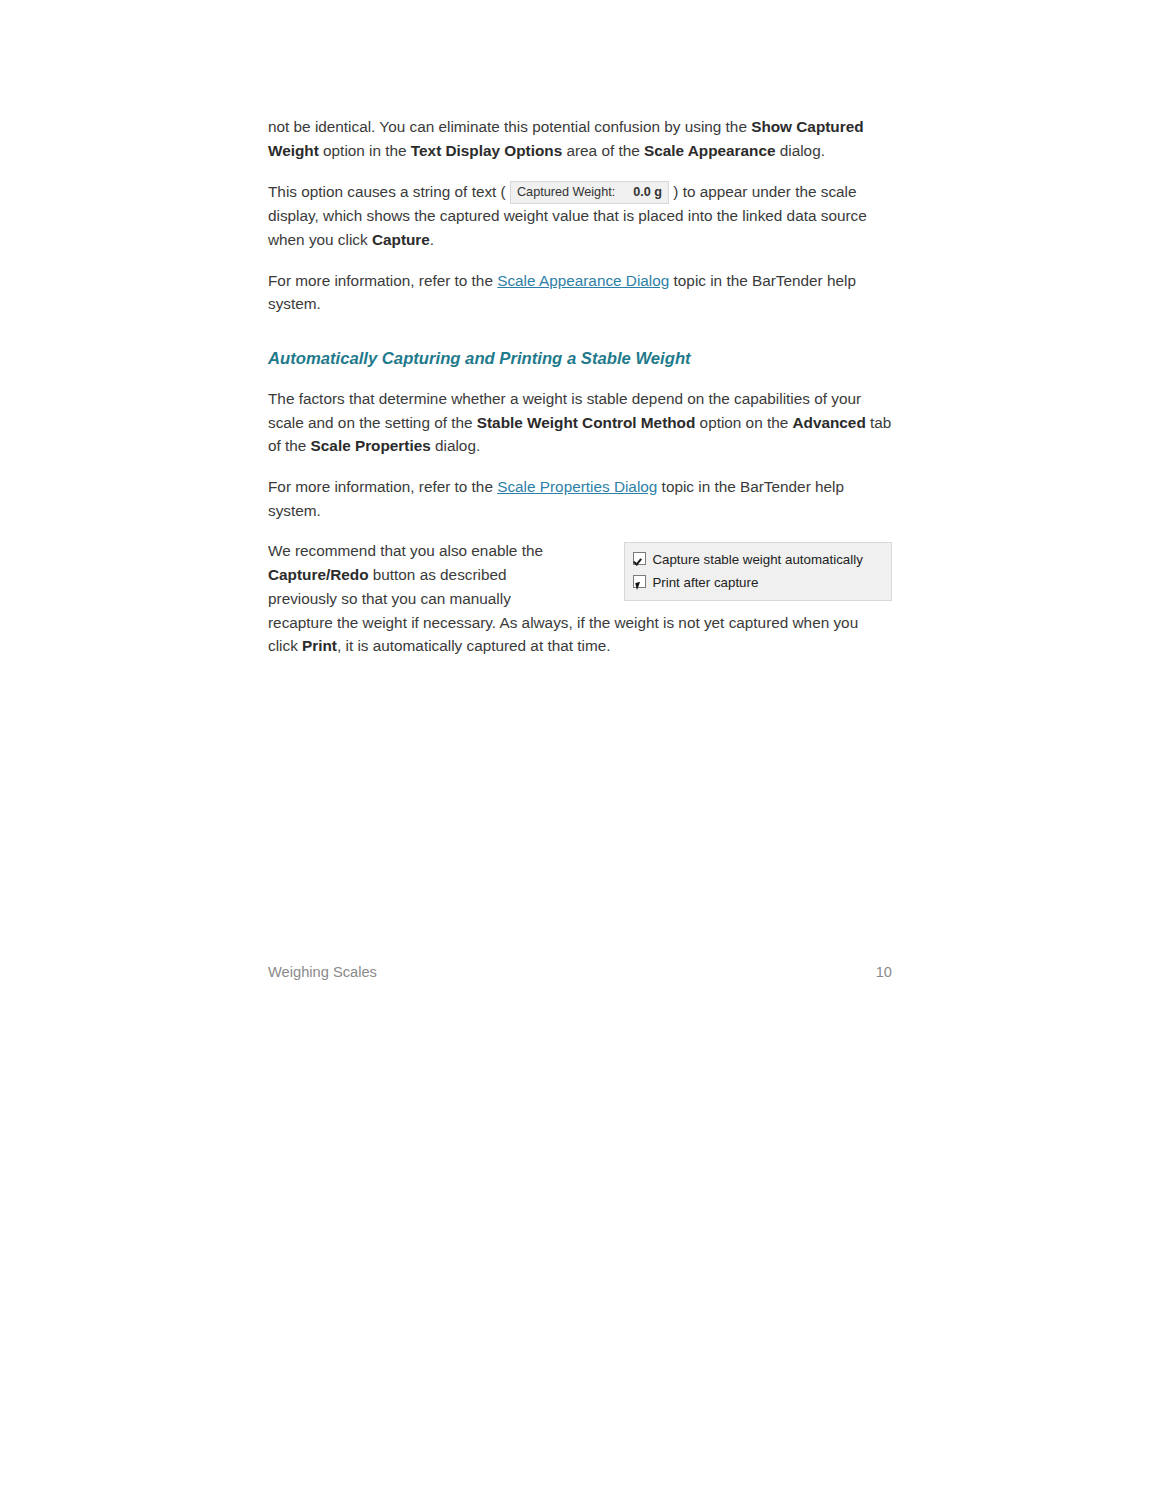not be identical. You can eliminate this potential confusion by using the Show Captured Weight option in the Text Display Options area of the Scale Appearance dialog.
This option causes a string of text ( Captured Weight:0.0 g ) to appear under the scale display, which shows the captured weight value that is placed into the linked data source when you click Capture.
For more information, refer to the Scale Appearance Dialog topic in the BarTender help system.
Automatically Capturing and Printing a Stable Weight
The factors that determine whether a weight is stable depend on the capabilities of your scale and on the setting of the Stable Weight Control Method option on the Advanced tab of the Scale Properties dialog.
For more information, refer to the Scale Properties Dialog topic in the BarTender help system.
Capture stable weight automatically
Print after capture
We recommend that you also enable the Capture/Redo button as described previously so that you can manually recapture the weight if necessary. As always, if the weight is not yet captured when you click Print, it is automatically captured at that time.
Weighing Scales 10